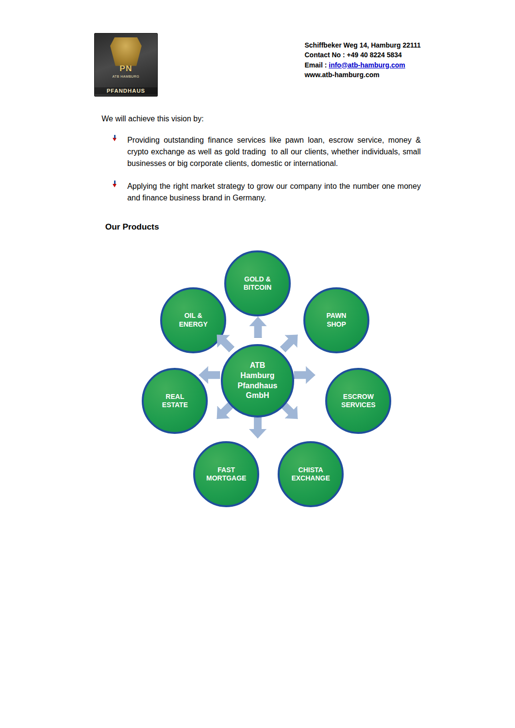PN
ATB HAMBURG
PFANDHAUS
Schiffbeker Weg 14, Hamburg 22111
Contact No : +49 40 8224 5834
Email : info@atb-hamburg.com
www.atb-hamburg.com
We will achieve this vision by:
Providing outstanding finance services like pawn loan, escrow service, money & crypto exchange as well as gold trading to all our clients, whether individuals, small businesses or big corporate clients, domestic or international.
Applying the right market strategy to grow our company into the number one money and finance business brand in Germany.
Our Products
GOLD &
BITCOIN
PAWN
SHOP
ESCROW
SERVICES
CHISTA
EXCHANGE
FAST
MORTGAGE
REAL
ESTATE
OIL &
ENERGY
ATB
Hamburg
Pfandhaus
GmbH